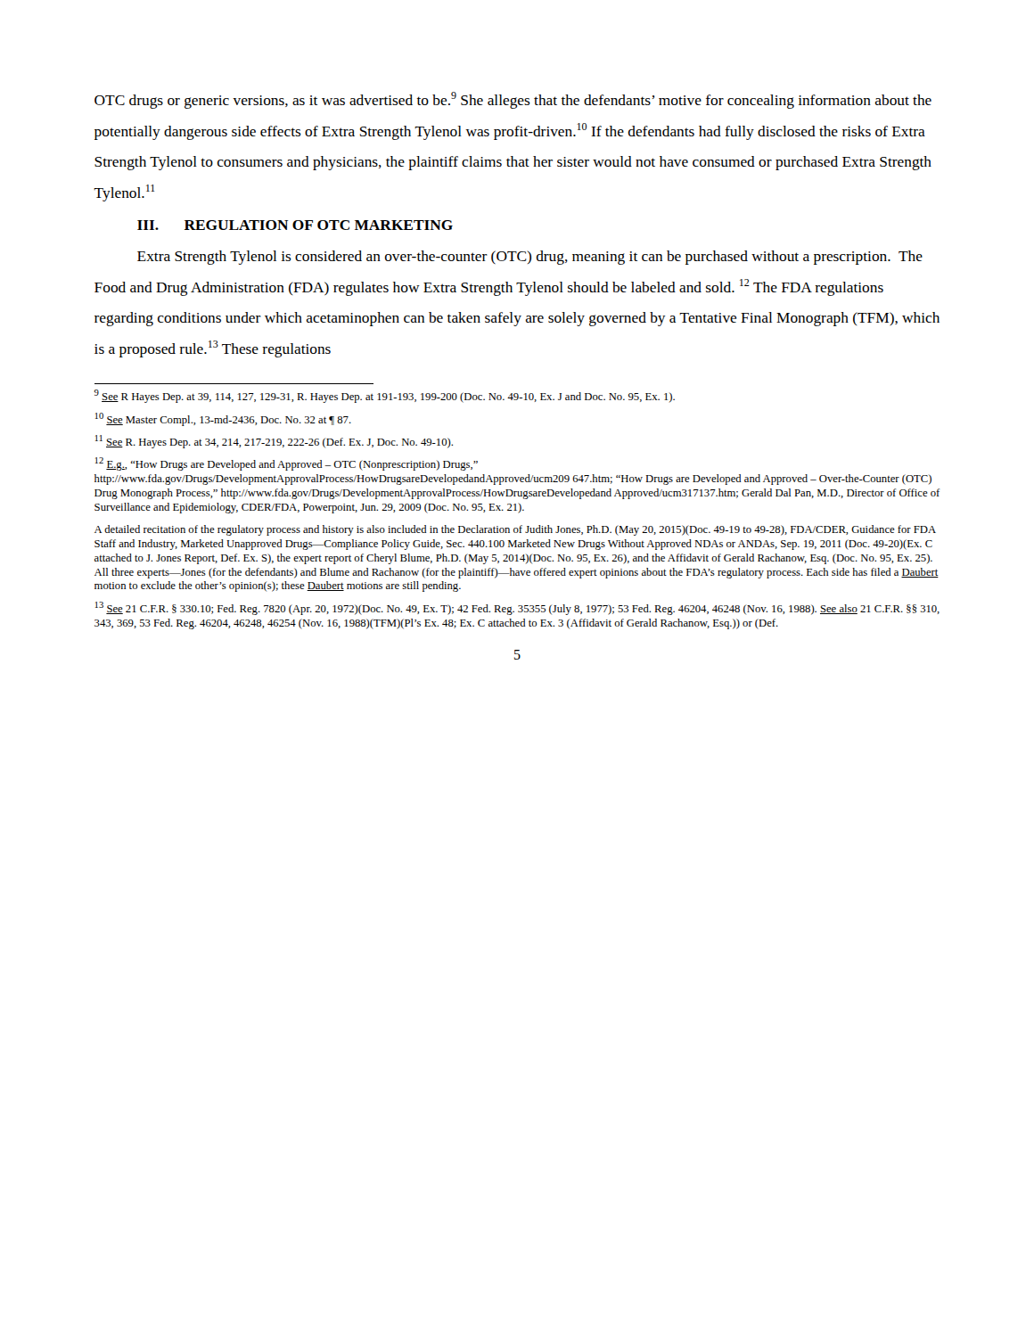OTC drugs or generic versions, as it was advertised to be.9 She alleges that the defendants’ motive for concealing information about the potentially dangerous side effects of Extra Strength Tylenol was profit-driven.10 If the defendants had fully disclosed the risks of Extra Strength Tylenol to consumers and physicians, the plaintiff claims that her sister would not have consumed or purchased Extra Strength Tylenol.11
III. REGULATION OF OTC MARKETING
Extra Strength Tylenol is considered an over-the-counter (OTC) drug, meaning it can be purchased without a prescription. The Food and Drug Administration (FDA) regulates how Extra Strength Tylenol should be labeled and sold. 12 The FDA regulations regarding conditions under which acetaminophen can be taken safely are solely governed by a Tentative Final Monograph (TFM), which is a proposed rule.13 These regulations
9 See R Hayes Dep. at 39, 114, 127, 129-31, R. Hayes Dep. at 191-193, 199-200 (Doc. No. 49-10, Ex. J and Doc. No. 95, Ex. 1).
10 See Master Compl., 13-md-2436, Doc. No. 32 at ¶ 87.
11 See R. Hayes Dep. at 34, 214, 217-219, 222-26 (Def. Ex. J, Doc. No. 49-10).
12 E.g., “How Drugs are Developed and Approved – OTC (Nonprescription) Drugs,” http://www.fda.gov/Drugs/DevelopmentApprovalProcess/HowDrugsareDevelopedandApproved/ucm209 647.htm; “How Drugs are Developed and Approved – Over-the-Counter (OTC) Drug Monograph Process,” http://www.fda.gov/Drugs/DevelopmentApprovalProcess/HowDrugsareDevelopedand Approved/ucm317137.htm; Gerald Dal Pan, M.D., Director of Office of Surveillance and Epidemiology, CDER/FDA, Powerpoint, Jun. 29, 2009 (Doc. No. 95, Ex. 21).
A detailed recitation of the regulatory process and history is also included in the Declaration of Judith Jones, Ph.D. (May 20, 2015)(Doc. 49-19 to 49-28), FDA/CDER, Guidance for FDA Staff and Industry, Marketed Unapproved Drugs—Compliance Policy Guide, Sec. 440.100 Marketed New Drugs Without Approved NDAs or ANDAs, Sep. 19, 2011 (Doc. 49-20)(Ex. C attached to J. Jones Report, Def. Ex. S), the expert report of Cheryl Blume, Ph.D. (May 5, 2014)(Doc. No. 95, Ex. 26), and the Affidavit of Gerald Rachanow, Esq. (Doc. No. 95, Ex. 25). All three experts—Jones (for the defendants) and Blume and Rachanow (for the plaintiff)—have offered expert opinions about the FDA’s regulatory process. Each side has filed a Daubert motion to exclude the other’s opinion(s); these Daubert motions are still pending.
13 See 21 C.F.R. § 330.10; Fed. Reg. 7820 (Apr. 20, 1972)(Doc. No. 49, Ex. T); 42 Fed. Reg. 35355 (July 8, 1977); 53 Fed. Reg. 46204, 46248 (Nov. 16, 1988). See also 21 C.F.R. §§ 310, 343, 369, 53 Fed. Reg. 46204, 46248, 46254 (Nov. 16, 1988)(TFM)(Pl’s Ex. 48; Ex. C attached to Ex. 3 (Affidavit of Gerald Rachanow, Esq.)) or (Def.
5